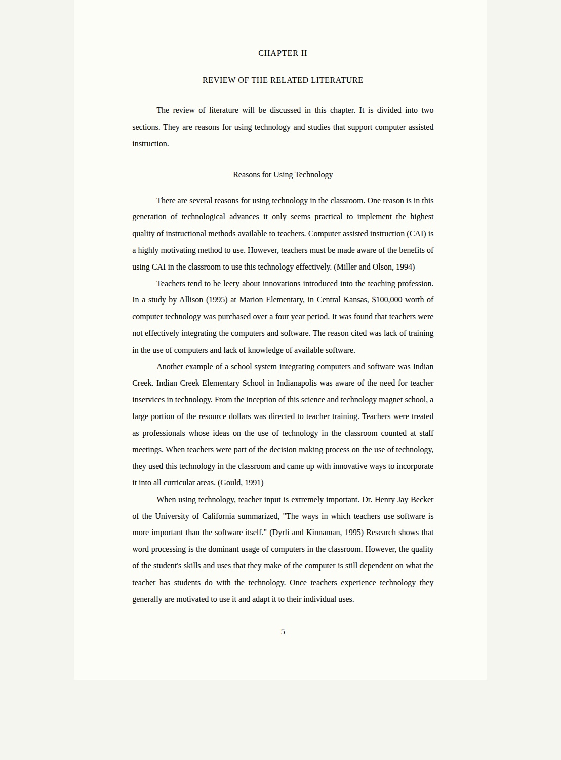CHAPTER II
REVIEW OF THE RELATED LITERATURE
The review of literature will be discussed in this chapter. It is divided into two sections. They are reasons for using technology and studies that support computer assisted instruction.
Reasons for Using Technology
There are several reasons for using technology in the classroom. One reason is in this generation of technological advances it only seems practical to implement the highest quality of instructional methods available to teachers. Computer assisted instruction (CAI) is a highly motivating method to use. However, teachers must be made aware of the benefits of using CAI in the classroom to use this technology effectively. (Miller and Olson, 1994)
Teachers tend to be leery about innovations introduced into the teaching profession. In a study by Allison (1995) at Marion Elementary, in Central Kansas, $100,000 worth of computer technology was purchased over a four year period. It was found that teachers were not effectively integrating the computers and software. The reason cited was lack of training in the use of computers and lack of knowledge of available software.
Another example of a school system integrating computers and software was Indian Creek. Indian Creek Elementary School in Indianapolis was aware of the need for teacher inservices in technology. From the inception of this science and technology magnet school, a large portion of the resource dollars was directed to teacher training. Teachers were treated as professionals whose ideas on the use of technology in the classroom counted at staff meetings. When teachers were part of the decision making process on the use of technology, they used this technology in the classroom and came up with innovative ways to incorporate it into all curricular areas. (Gould, 1991)
When using technology, teacher input is extremely important. Dr. Henry Jay Becker of the University of California summarized, "The ways in which teachers use software is more important than the software itself." (Dyrli and Kinnaman, 1995) Research shows that word processing is the dominant usage of computers in the classroom. However, the quality of the student's skills and uses that they make of the computer is still dependent on what the teacher has students do with the technology. Once teachers experience technology they generally are motivated to use it and adapt it to their individual uses.
5